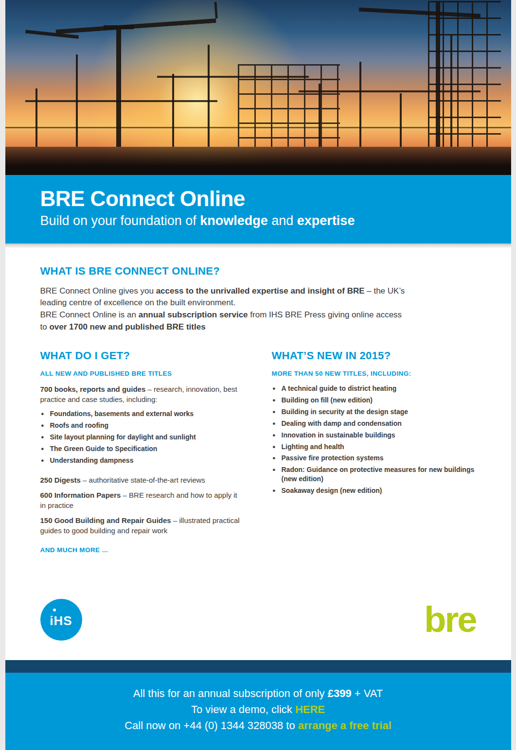BRE Connect Online
Build on your foundation of knowledge and expertise
What is BRE Connect Online?
BRE Connect Online gives you access to the unrivalled expertise and insight of BRE – the UK’s leading centre of excellence on the built environment.
BRE Connect Online is an annual subscription service from IHS BRE Press giving online access to over 1700 new and published BRE titles
What do I get?
All new and published BRE titles
700 books, reports and guides – research, innovation, best practice and case studies, including:
Foundations, basements and external works
Roofs and roofing
Site layout planning for daylight and sunlight
The Green Guide to Specification
Understanding dampness
250 Digests – authoritative state-of-the-art reviews
600 Information Papers – BRE research and how to apply it in practice
150 Good Building and Repair Guides – illustrated practical guides to good building and repair work
And much more ...
What’s new in 2015?
More than 50 new titles, including:
A technical guide to district heating
Building on fill (new edition)
Building in security at the design stage
Dealing with damp and condensation
Innovation in sustainable buildings
Lighting and health
Passive fire protection systems
Radon: Guidance on protective measures for new buildings (new edition)
Soakaway design (new edition)
iHS
bre
All this for an annual subscription of only £399 + VAT
To view a demo, click HERE
Call now on +44 (0) 1344 328038 to arrange a free trial